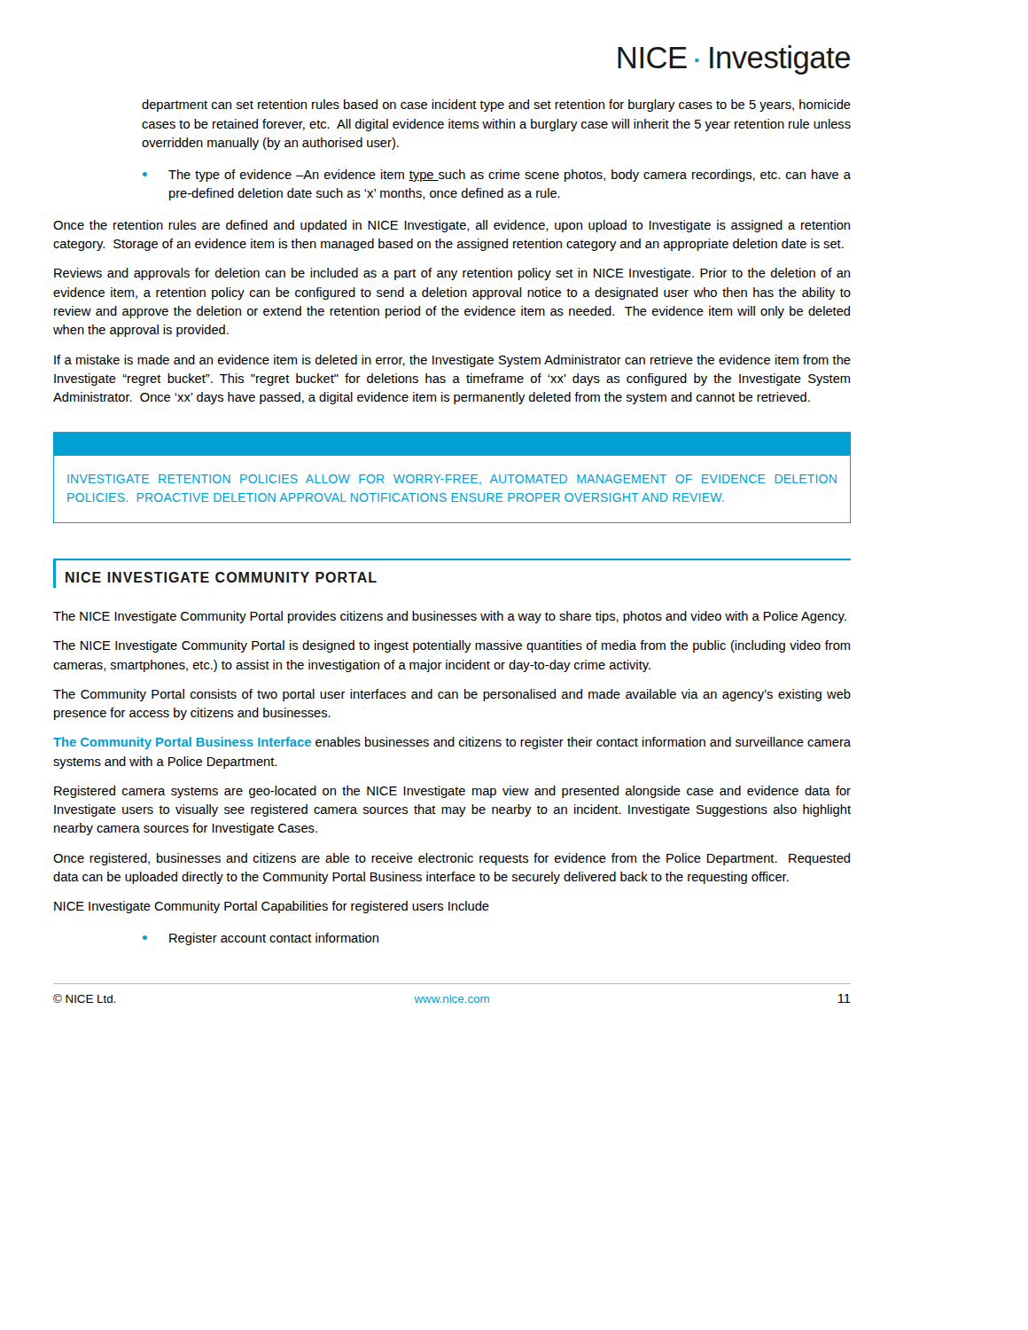NICE · Investigate
department can set retention rules based on case incident type and set retention for burglary cases to be 5 years, homicide cases to be retained forever, etc. All digital evidence items within a burglary case will inherit the 5 year retention rule unless overridden manually (by an authorised user).
The type of evidence –An evidence item type such as crime scene photos, body camera recordings, etc. can have a pre-defined deletion date such as ‘x’ months, once defined as a rule.
Once the retention rules are defined and updated in NICE Investigate, all evidence, upon upload to Investigate is assigned a retention category. Storage of an evidence item is then managed based on the assigned retention category and an appropriate deletion date is set.
Reviews and approvals for deletion can be included as a part of any retention policy set in NICE Investigate. Prior to the deletion of an evidence item, a retention policy can be configured to send a deletion approval notice to a designated user who then has the ability to review and approve the deletion or extend the retention period of the evidence item as needed. The evidence item will only be deleted when the approval is provided.
If a mistake is made and an evidence item is deleted in error, the Investigate System Administrator can retrieve the evidence item from the Investigate “regret bucket”. This "regret bucket" for deletions has a timeframe of ‘xx’ days as configured by the Investigate System Administrator. Once ‘xx’ days have passed, a digital evidence item is permanently deleted from the system and cannot be retrieved.
Investigate retention policies allow for worry-free, automated management of evidence deletion policies. Proactive deletion approval notifications ensure proper oversight and review.
NICE INVESTIGATE COMMUNITY PORTAL
The NICE Investigate Community Portal provides citizens and businesses with a way to share tips, photos and video with a Police Agency.
The NICE Investigate Community Portal is designed to ingest potentially massive quantities of media from the public (including video from cameras, smartphones, etc.) to assist in the investigation of a major incident or day-to-day crime activity.
The Community Portal consists of two portal user interfaces and can be personalised and made available via an agency’s existing web presence for access by citizens and businesses.
The Community Portal Business Interface enables businesses and citizens to register their contact information and surveillance camera systems and with a Police Department.
Registered camera systems are geo-located on the NICE Investigate map view and presented alongside case and evidence data for Investigate users to visually see registered camera sources that may be nearby to an incident. Investigate Suggestions also highlight nearby camera sources for Investigate Cases.
Once registered, businesses and citizens are able to receive electronic requests for evidence from the Police Department. Requested data can be uploaded directly to the Community Portal Business interface to be securely delivered back to the requesting officer.
NICE Investigate Community Portal Capabilities for registered users Include
Register account contact information
© NICE Ltd.
www.nice.com
11